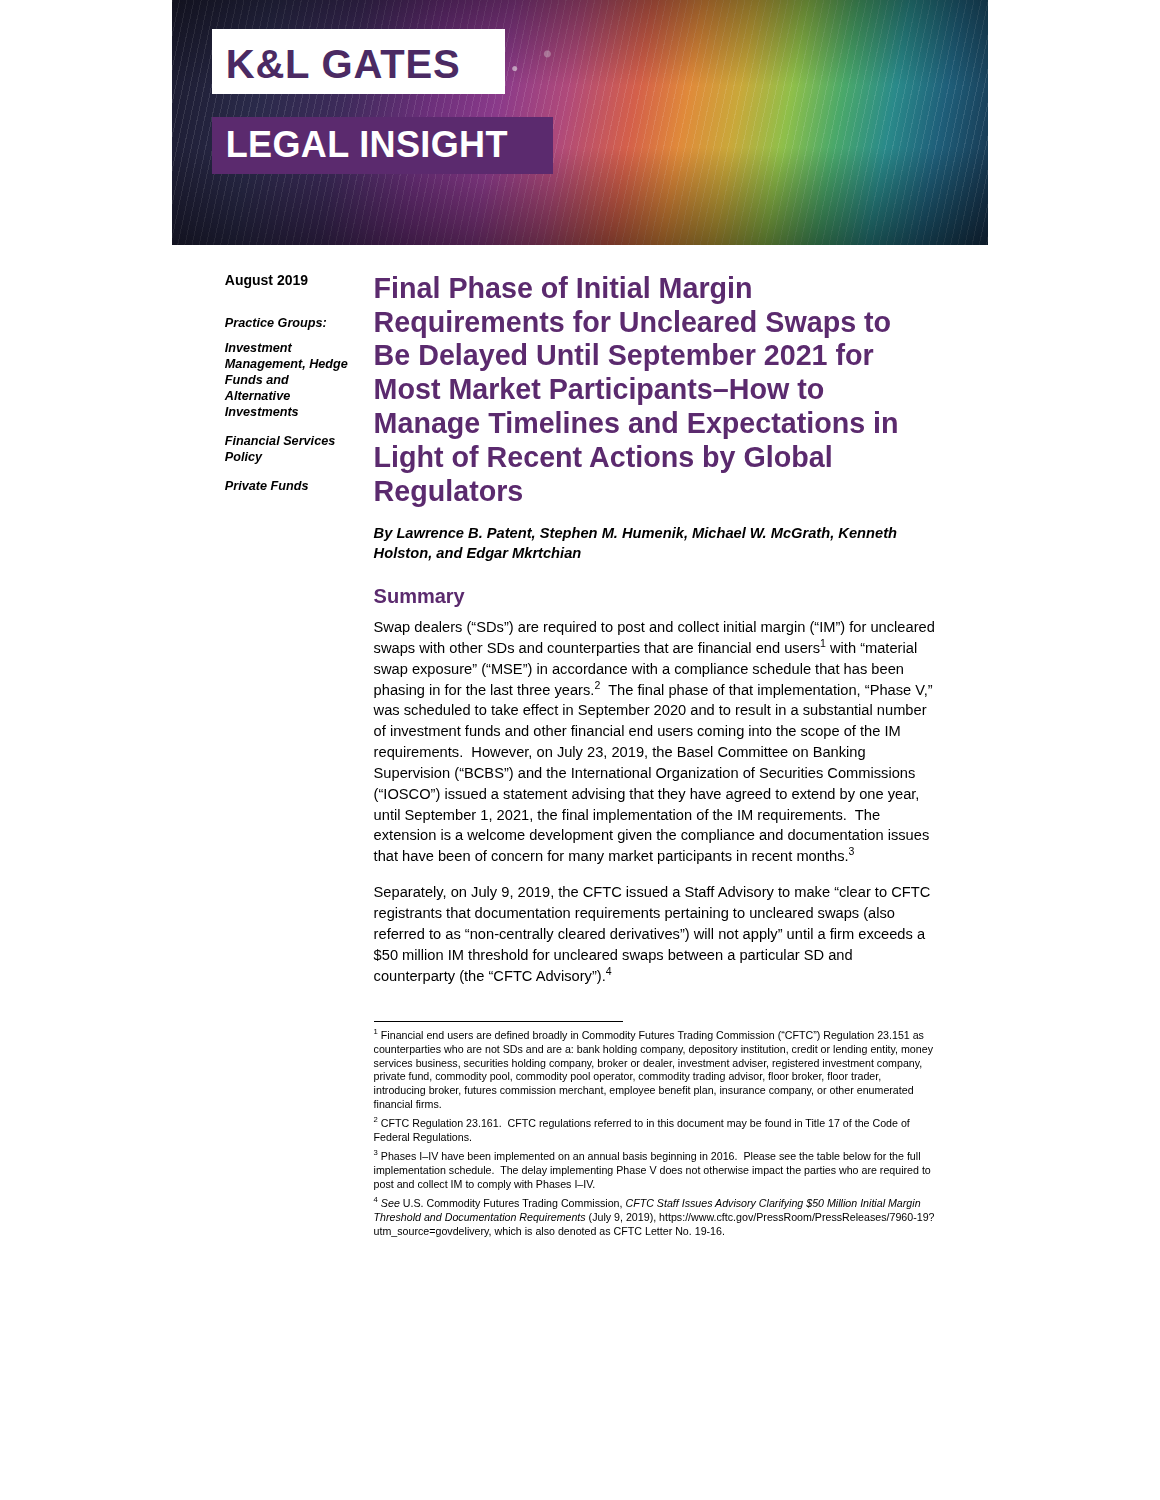K&L GATES
LEGAL INSIGHT
August 2019
Practice Groups:
Investment Management, Hedge Funds and Alternative Investments
Financial Services Policy
Private Funds
Final Phase of Initial Margin Requirements for Uncleared Swaps to Be Delayed Until September 2021 for Most Market Participants–How to Manage Timelines and Expectations in Light of Recent Actions by Global Regulators
By Lawrence B. Patent, Stephen M. Humenik, Michael W. McGrath, Kenneth Holston, and Edgar Mkrtchian
Summary
Swap dealers (“SDs”) are required to post and collect initial margin (“IM”) for uncleared swaps with other SDs and counterparties that are financial end users1 with “material swap exposure” (“MSE”) in accordance with a compliance schedule that has been phasing in for the last three years.2 The final phase of that implementation, “Phase V,” was scheduled to take effect in September 2020 and to result in a substantial number of investment funds and other financial end users coming into the scope of the IM requirements. However, on July 23, 2019, the Basel Committee on Banking Supervision (“BCBS”) and the International Organization of Securities Commissions (“IOSCO”) issued a statement advising that they have agreed to extend by one year, until September 1, 2021, the final implementation of the IM requirements. The extension is a welcome development given the compliance and documentation issues that have been of concern for many market participants in recent months.3
Separately, on July 9, 2019, the CFTC issued a Staff Advisory to make “clear to CFTC registrants that documentation requirements pertaining to uncleared swaps (also referred to as “non-centrally cleared derivatives”) will not apply” until a firm exceeds a $50 million IM threshold for uncleared swaps between a particular SD and counterparty (the “CFTC Advisory”).4
1 Financial end users are defined broadly in Commodity Futures Trading Commission (“CFTC”) Regulation 23.151 as counterparties who are not SDs and are a: bank holding company, depository institution, credit or lending entity, money services business, securities holding company, broker or dealer, investment adviser, registered investment company, private fund, commodity pool, commodity pool operator, commodity trading advisor, floor broker, floor trader, introducing broker, futures commission merchant, employee benefit plan, insurance company, or other enumerated financial firms.
2 CFTC Regulation 23.161. CFTC regulations referred to in this document may be found in Title 17 of the Code of Federal Regulations.
3 Phases I–IV have been implemented on an annual basis beginning in 2016. Please see the table below for the full implementation schedule. The delay implementing Phase V does not otherwise impact the parties who are required to post and collect IM to comply with Phases I–IV.
4 See U.S. Commodity Futures Trading Commission, CFTC Staff Issues Advisory Clarifying $50 Million Initial Margin Threshold and Documentation Requirements (July 9, 2019), https://www.cftc.gov/PressRoom/PressReleases/7960-19?utm_source=govdelivery, which is also denoted as CFTC Letter No. 19-16.